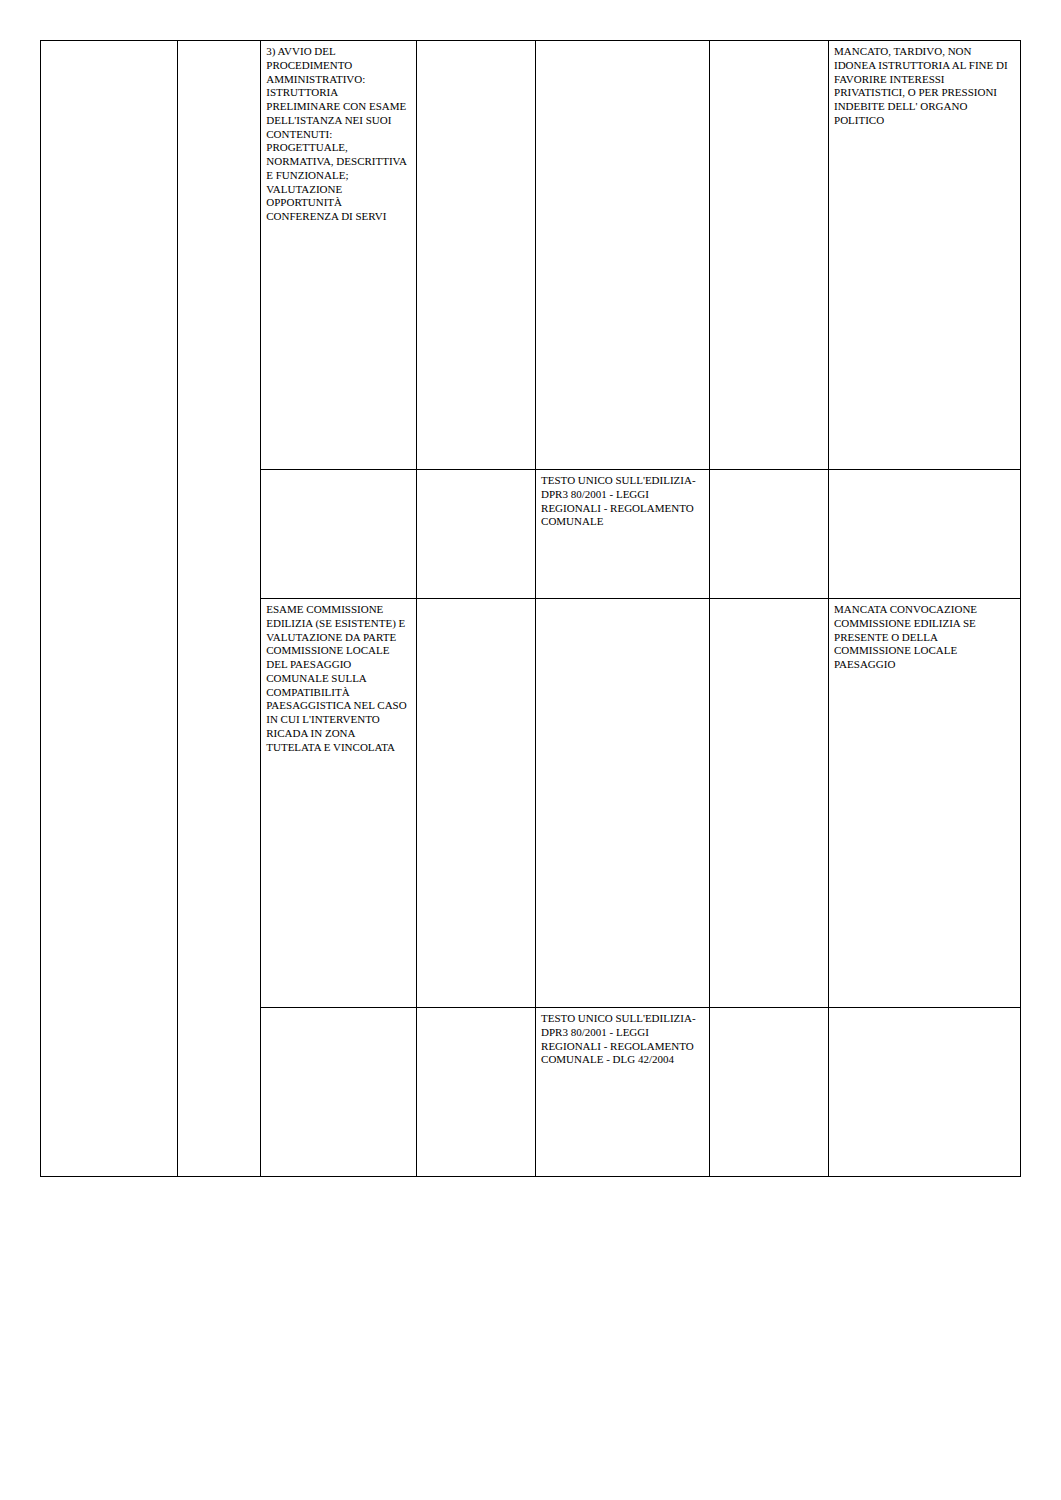| | | 3) AVVIO DEL PROCEDIMENTO AMMINISTRATIVO: ISTRUTTORIA PRELIMINARE CON ESAME DELL'ISTANZA NEI SUOI CONTENUTI: PROGETTUALE, NORMATIVA, DESCRITTIVA E FUNZIONALE; VALUTAZIONE OPPORTUNITÀ CONFERENZA DI SERVI | | | | MANCATO, TARDIVO, NON IDONEA ISTRUTTORIA AL FINE DI FAVORIRE INTERESSI PRIVATISTICI, O PER PRESSIONI INDEBITE DELL' ORGANO POLITICO |
| | | TESTO UNICO SULL'EDILIZIA-DPR3 80/2001 - LEGGI REGIONALI - REGOLAMENTO COMUNALE | | |
| ESAME COMMISSIONE EDILIZIA (SE ESISTENTE) E VALUTAZIONE DA PARTE COMMISSIONE LOCALE DEL PAESAGGIO COMUNALE SULLA COMPATIBILITÀ PAESAGGISTICA NEL CASO IN CUI L'INTERVENTO RICADA IN ZONA TUTELATA E VINCOLATA | | | | MANCATA CONVOCAZIONE COMMISSIONE EDILIZIA SE PRESENTE O DELLA COMMISSIONE LOCALE PAESAGGIO |
| | | TESTO UNICO SULL'EDILIZIA-DPR3 80/2001 - LEGGI REGIONALI - REGOLAMENTO COMUNALE - DLG 42/2004 | | |